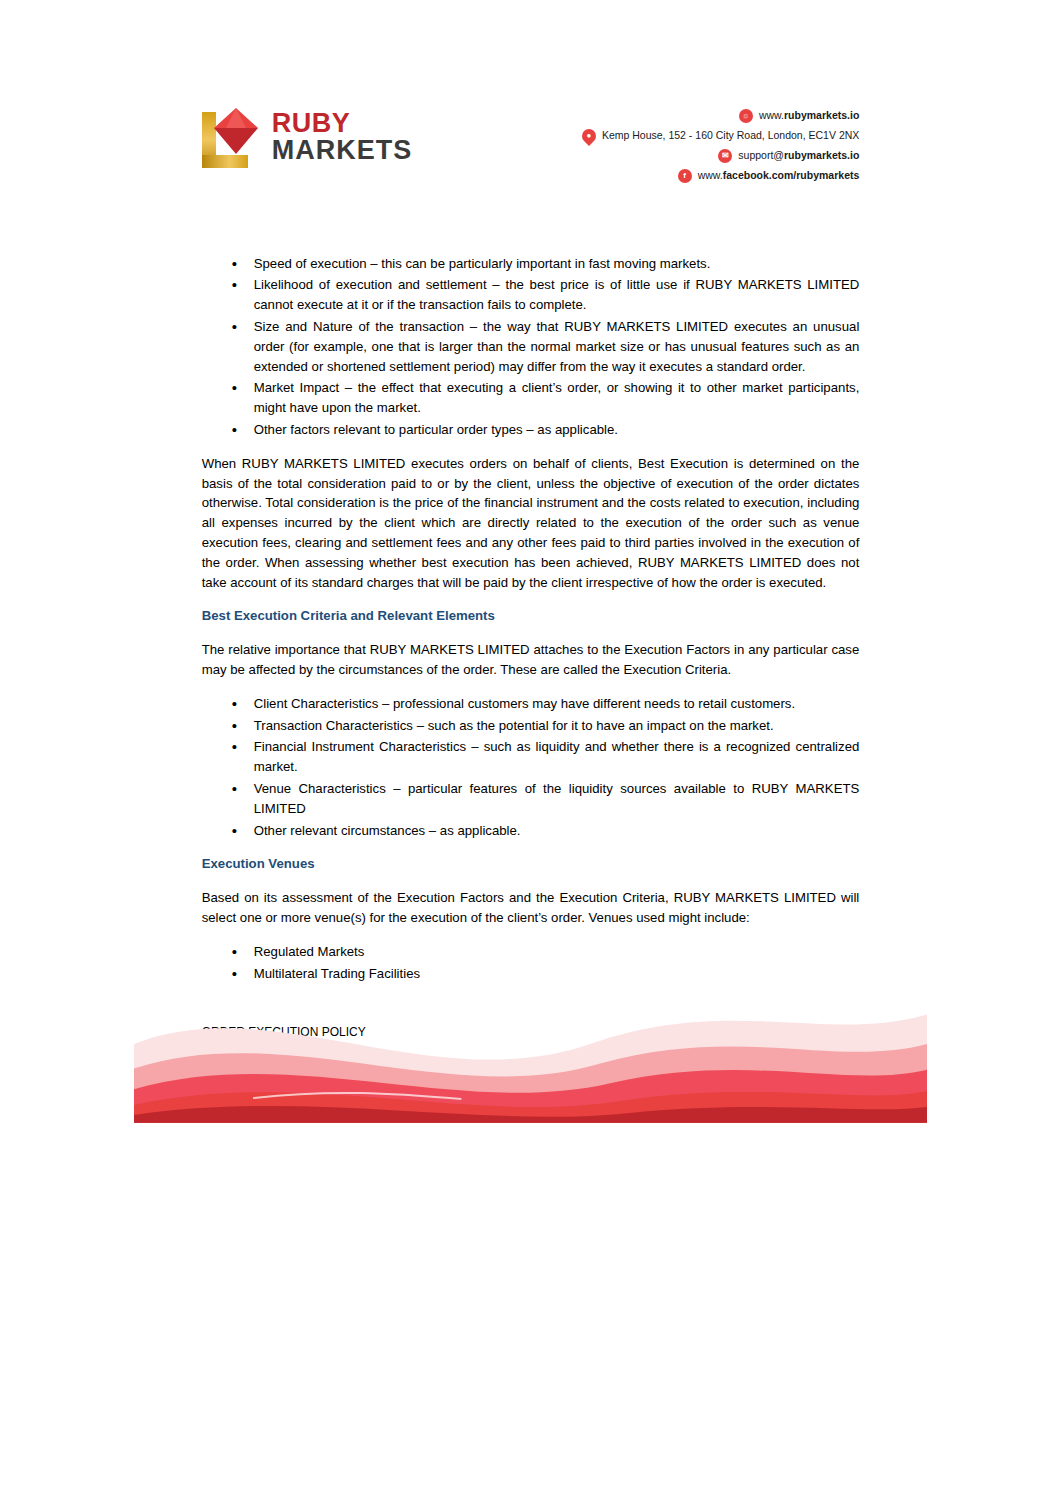RUBY MARKETS
☼www.rubymarkets.io
●Kemp House, 152 - 160 City Road, London, EC1V 2NX
✉support@rubymarkets.io
fwww.facebook.com/rubymarkets
Speed of execution – this can be particularly important in fast moving markets.
Likelihood of execution and settlement – the best price is of little use if RUBY MARKETS LIMITED cannot execute at it or if the transaction fails to complete.
Size and Nature of the transaction – the way that RUBY MARKETS LIMITED executes an unusual order (for example, one that is larger than the normal market size or has unusual features such as an extended or shortened settlement period) may differ from the way it executes a standard order.
Market Impact – the effect that executing a client’s order, or showing it to other market participants, might have upon the market.
Other factors relevant to particular order types – as applicable.
When RUBY MARKETS LIMITED executes orders on behalf of clients, Best Execution is determined on the basis of the total consideration paid to or by the client, unless the objective of execution of the order dictates otherwise. Total consideration is the price of the financial instrument and the costs related to execution, including all expenses incurred by the client which are directly related to the execution of the order such as venue execution fees, clearing and settlement fees and any other fees paid to third parties involved in the execution of the order. When assessing whether best execution has been achieved, RUBY MARKETS LIMITED does not take account of its standard charges that will be paid by the client irrespective of how the order is executed.
Best Execution Criteria and Relevant Elements
The relative importance that RUBY MARKETS LIMITED attaches to the Execution Factors in any particular case may be affected by the circumstances of the order. These are called the Execution Criteria.
Client Characteristics – professional customers may have different needs to retail customers.
Transaction Characteristics – such as the potential for it to have an impact on the market.
Financial Instrument Characteristics – such as liquidity and whether there is a recognized centralized market.
Venue Characteristics – particular features of the liquidity sources available to RUBY MARKETS LIMITED
Other relevant circumstances – as applicable.
Execution Venues
Based on its assessment of the Execution Factors and the Execution Criteria, RUBY MARKETS LIMITED will select one or more venue(s) for the execution of the client’s order. Venues used might include:
Regulated Markets
Multilateral Trading Facilities
ORDER EXECUTION POLICY 2